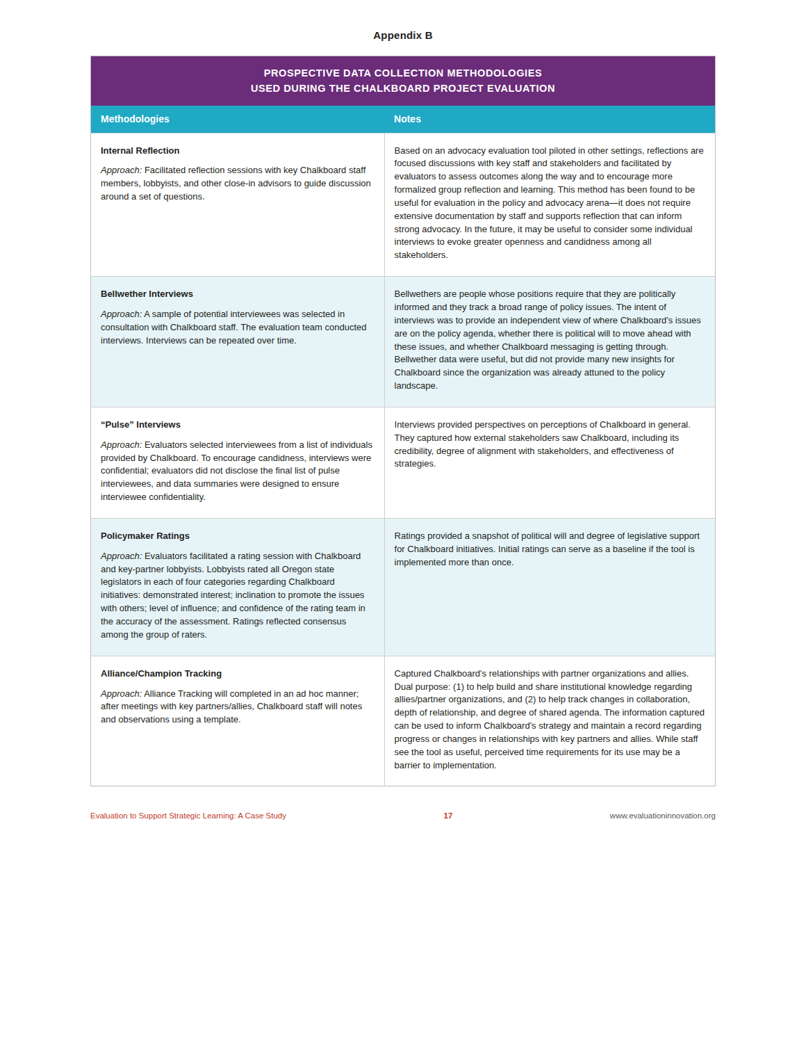Appendix B
| Prospective Data Collection Methodologies Used During the Chalkboard Project Evaluation |
| --- |
| Methodologies | Notes |
| Internal Reflection Approach: Facilitated reflection sessions with key Chalkboard staff members, lobbyists, and other close-in advisors to guide discussion around a set of questions. | Based on an advocacy evaluation tool piloted in other settings, reflections are focused discussions with key staff and stakeholders and facilitated by evaluators to assess outcomes along the way and to encourage more formalized group reflection and learning. This method has been found to be useful for evaluation in the policy and advocacy arena—it does not require extensive documentation by staff and supports reflection that can inform strong advocacy. In the future, it may be useful to consider some individual interviews to evoke greater openness and candidness among all stakeholders. |
| Bellwether Interviews Approach: A sample of potential interviewees was selected in consultation with Chalkboard staff. The evaluation team conducted interviews. Interviews can be repeated over time. | Bellwethers are people whose positions require that they are politically informed and they track a broad range of policy issues. The intent of interviews was to provide an independent view of where Chalkboard's issues are on the policy agenda, whether there is political will to move ahead with these issues, and whether Chalkboard messaging is getting through. Bellwether data were useful, but did not provide many new insights for Chalkboard since the organization was already attuned to the policy landscape. |
| “Pulse” Interviews Approach: Evaluators selected interviewees from a list of individuals provided by Chalkboard. To encourage candidness, interviews were confidential; evaluators did not disclose the final list of pulse interviewees, and data summaries were designed to ensure interviewee confidentiality. | Interviews provided perspectives on perceptions of Chalkboard in general. They captured how external stakeholders saw Chalkboard, including its credibility, degree of alignment with stakeholders, and effectiveness of strategies. |
| Policymaker Ratings Approach: Evaluators facilitated a rating session with Chalkboard and key-partner lobbyists. Lobbyists rated all Oregon state legislators in each of four categories regarding Chalkboard initiatives: demonstrated interest; inclination to promote the issues with others; level of influence; and confidence of the rating team in the accuracy of the assessment. Ratings reflected consensus among the group of raters. | Ratings provided a snapshot of political will and degree of legislative support for Chalkboard initiatives. Initial ratings can serve as a baseline if the tool is implemented more than once. |
| Alliance/Champion Tracking Approach: Alliance Tracking will completed in an ad hoc manner; after meetings with key partners/allies, Chalkboard staff will notes and observations using a template. | Captured Chalkboard's relationships with partner organizations and allies. Dual purpose: (1) to help build and share institutional knowledge regarding allies/partner organizations, and (2) to help track changes in collaboration, depth of relationship, and degree of shared agenda. The information captured can be used to inform Chalkboard's strategy and maintain a record regarding progress or changes in relationships with key partners and allies. While staff see the tool as useful, perceived time requirements for its use may be a barrier to implementation. |
Evaluation to Support Strategic Learning: A Case Study
17
www.evaluationinnovation.org